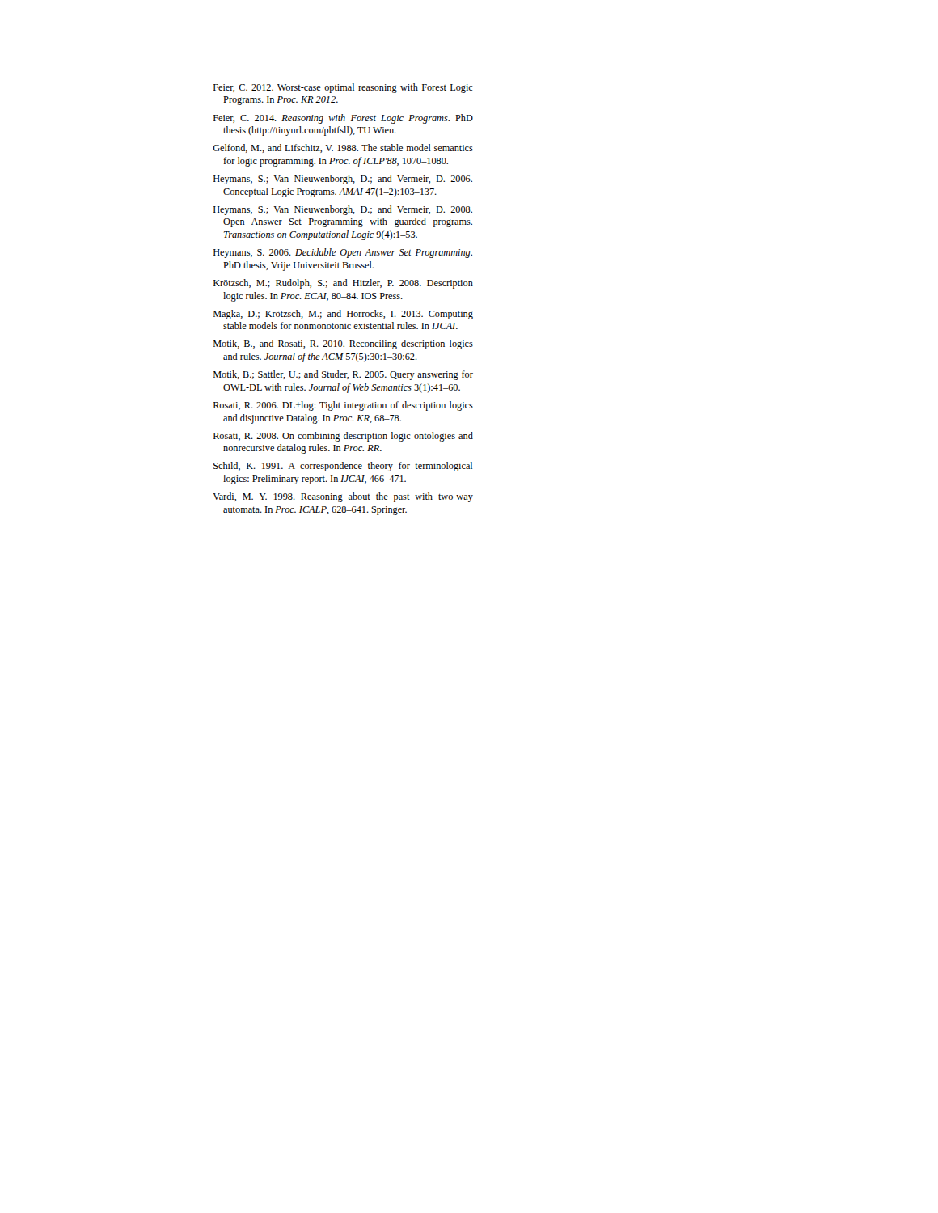Feier, C. 2012. Worst-case optimal reasoning with Forest Logic Programs. In Proc. KR 2012.
Feier, C. 2014. Reasoning with Forest Logic Programs. PhD thesis (http://tinyurl.com/pbtfsll), TU Wien.
Gelfond, M., and Lifschitz, V. 1988. The stable model semantics for logic programming. In Proc. of ICLP'88, 1070–1080.
Heymans, S.; Van Nieuwenborgh, D.; and Vermeir, D. 2006. Conceptual Logic Programs. AMAI 47(1–2):103–137.
Heymans, S.; Van Nieuwenborgh, D.; and Vermeir, D. 2008. Open Answer Set Programming with guarded programs. Transactions on Computational Logic 9(4):1–53.
Heymans, S. 2006. Decidable Open Answer Set Programming. PhD thesis, Vrije Universiteit Brussel.
Krötzsch, M.; Rudolph, S.; and Hitzler, P. 2008. Description logic rules. In Proc. ECAI, 80–84. IOS Press.
Magka, D.; Krötzsch, M.; and Horrocks, I. 2013. Computing stable models for nonmonotonic existential rules. In IJCAI.
Motik, B., and Rosati, R. 2010. Reconciling description logics and rules. Journal of the ACM 57(5):30:1–30:62.
Motik, B.; Sattler, U.; and Studer, R. 2005. Query answering for OWL-DL with rules. Journal of Web Semantics 3(1):41–60.
Rosati, R. 2006. DL+log: Tight integration of description logics and disjunctive Datalog. In Proc. KR, 68–78.
Rosati, R. 2008. On combining description logic ontologies and nonrecursive datalog rules. In Proc. RR.
Schild, K. 1991. A correspondence theory for terminological logics: Preliminary report. In IJCAI, 466–471.
Vardi, M. Y. 1998. Reasoning about the past with two-way automata. In Proc. ICALP, 628–641. Springer.